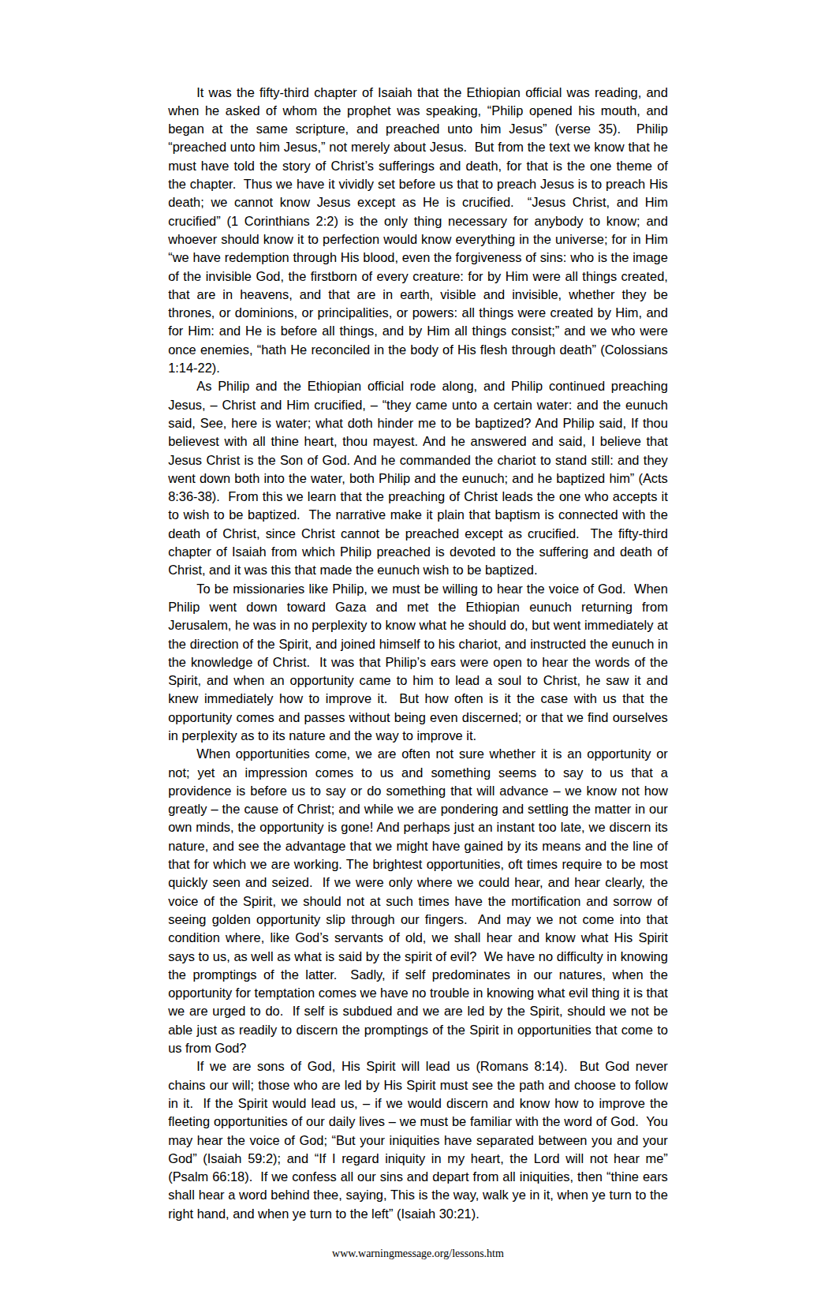It was the fifty-third chapter of Isaiah that the Ethiopian official was reading, and when he asked of whom the prophet was speaking, “Philip opened his mouth, and began at the same scripture, and preached unto him Jesus” (verse 35). Philip “preached unto him Jesus,” not merely about Jesus. But from the text we know that he must have told the story of Christ’s sufferings and death, for that is the one theme of the chapter. Thus we have it vividly set before us that to preach Jesus is to preach His death; we cannot know Jesus except as He is crucified. “Jesus Christ, and Him crucified” (1 Corinthians 2:2) is the only thing necessary for anybody to know; and whoever should know it to perfection would know everything in the universe; for in Him “we have redemption through His blood, even the forgiveness of sins: who is the image of the invisible God, the firstborn of every creature: for by Him were all things created, that are in heavens, and that are in earth, visible and invisible, whether they be thrones, or dominions, or principalities, or powers: all things were created by Him, and for Him: and He is before all things, and by Him all things consist;” and we who were once enemies, “hath He reconciled in the body of His flesh through death” (Colossians 1:14-22).
As Philip and the Ethiopian official rode along, and Philip continued preaching Jesus, – Christ and Him crucified, – “they came unto a certain water: and the eunuch said, See, here is water; what doth hinder me to be baptized? And Philip said, If thou believest with all thine heart, thou mayest. And he answered and said, I believe that Jesus Christ is the Son of God. And he commanded the chariot to stand still: and they went down both into the water, both Philip and the eunuch; and he baptized him” (Acts 8:36-38). From this we learn that the preaching of Christ leads the one who accepts it to wish to be baptized. The narrative make it plain that baptism is connected with the death of Christ, since Christ cannot be preached except as crucified. The fifty-third chapter of Isaiah from which Philip preached is devoted to the suffering and death of Christ, and it was this that made the eunuch wish to be baptized.
To be missionaries like Philip, we must be willing to hear the voice of God. When Philip went down toward Gaza and met the Ethiopian eunuch returning from Jerusalem, he was in no perplexity to know what he should do, but went immediately at the direction of the Spirit, and joined himself to his chariot, and instructed the eunuch in the knowledge of Christ. It was that Philip’s ears were open to hear the words of the Spirit, and when an opportunity came to him to lead a soul to Christ, he saw it and knew immediately how to improve it. But how often is it the case with us that the opportunity comes and passes without being even discerned; or that we find ourselves in perplexity as to its nature and the way to improve it.
When opportunities come, we are often not sure whether it is an opportunity or not; yet an impression comes to us and something seems to say to us that a providence is before us to say or do something that will advance – we know not how greatly – the cause of Christ; and while we are pondering and settling the matter in our own minds, the opportunity is gone! And perhaps just an instant too late, we discern its nature, and see the advantage that we might have gained by its means and the line of that for which we are working. The brightest opportunities, oft times require to be most quickly seen and seized. If we were only where we could hear, and hear clearly, the voice of the Spirit, we should not at such times have the mortification and sorrow of seeing golden opportunity slip through our fingers. And may we not come into that condition where, like God’s servants of old, we shall hear and know what His Spirit says to us, as well as what is said by the spirit of evil? We have no difficulty in knowing the promptings of the latter. Sadly, if self predominates in our natures, when the opportunity for temptation comes we have no trouble in knowing what evil thing it is that we are urged to do. If self is subdued and we are led by the Spirit, should we not be able just as readily to discern the promptings of the Spirit in opportunities that come to us from God?
If we are sons of God, His Spirit will lead us (Romans 8:14). But God never chains our will; those who are led by His Spirit must see the path and choose to follow in it. If the Spirit would lead us, – if we would discern and know how to improve the fleeting opportunities of our daily lives – we must be familiar with the word of God. You may hear the voice of God; “But your iniquities have separated between you and your God” (Isaiah 59:2); and “If I regard iniquity in my heart, the Lord will not hear me” (Psalm 66:18). If we confess all our sins and depart from all iniquities, then “thine ears shall hear a word behind thee, saying, This is the way, walk ye in it, when ye turn to the right hand, and when ye turn to the left” (Isaiah 30:21).
www.warningmessage.org/lessons.htm